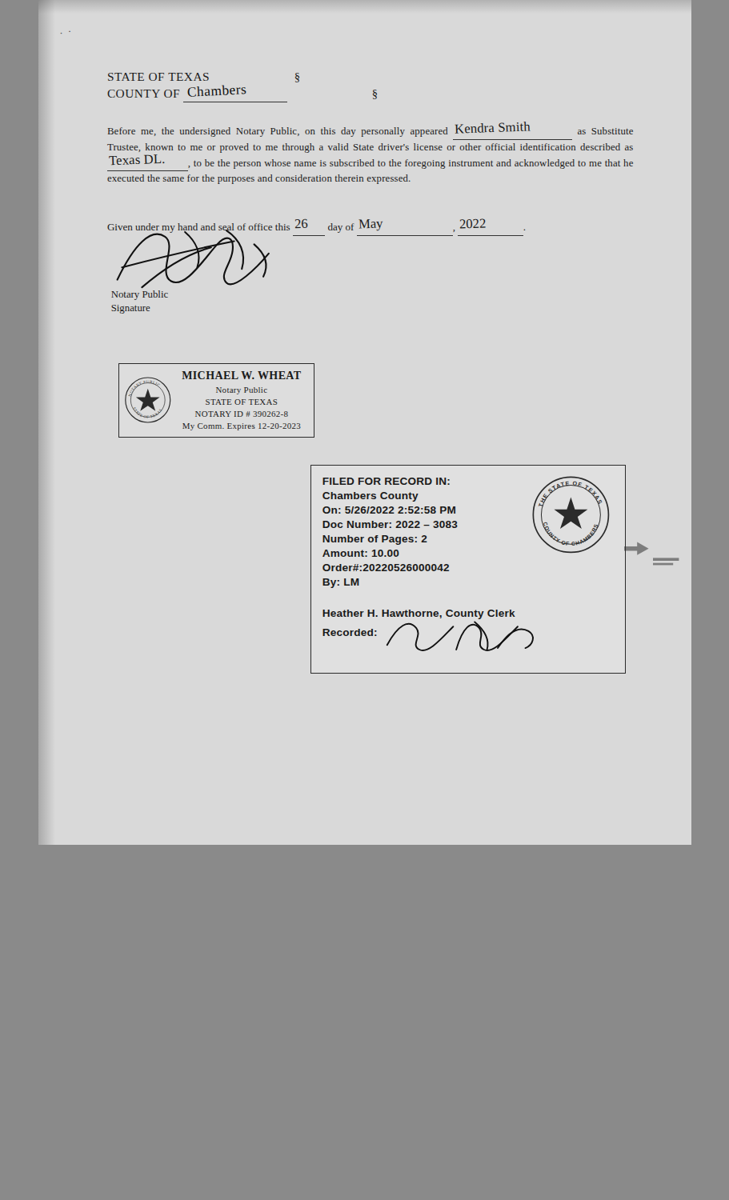. .
STATE OF TEXAS§ COUNTY OF Chambers§
Before me, the undersigned Notary Public, on this day personally appeared Kendra Smith as Substitute Trustee, known to me or proved to me through a valid State driver's license or other official identification described as Texas DL., to be the person whose name is subscribed to the foregoing instrument and acknowledged to me that he executed the same for the purposes and consideration therein expressed.
Given under my hand and seal of office this 26 day of May, 2022.
Notary Public
Signature
NOTARY PUBLIC STATE OF TEXAS
MICHAEL W. WHEAT
Notary Public
STATE OF TEXAS
NOTARY ID # 390262-8
My Comm. Expires 12-20-2023
THE STATE OF TEXAS COUNTY OF CHAMBERS
FILED FOR RECORD IN:
Chambers County
On: 5/26/2022 2:52:58 PM
Doc Number: 2022 – 3083
Number of Pages: 2
Amount: 10.00
Order#:20220526000042
By: LM
Heather H. Hawthorne, County Clerk
Recorded: